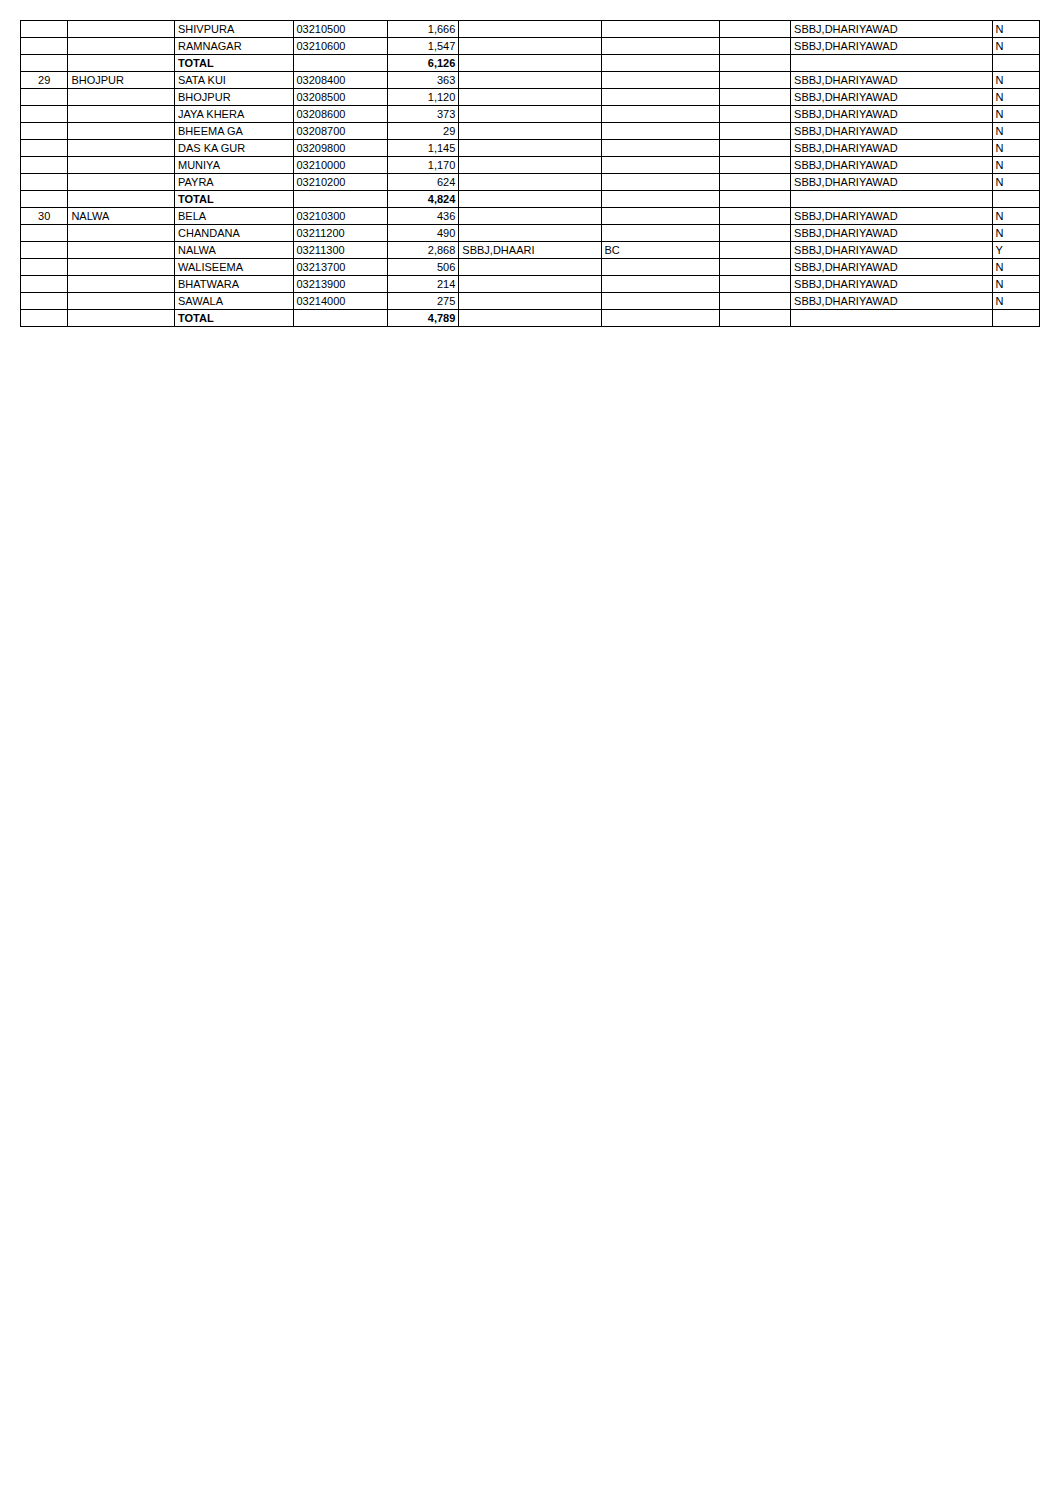| | | SHIVPURA | 03210500 | 1,666 | | | | SBBJ,DHARIYAWAD | N |
| | | RAMNAGAR | 03210600 | 1,547 | | | | SBBJ,DHARIYAWAD | N |
| | | TOTAL | | 6,126 | | | | | |
| 29 | BHOJPUR | SATA KUI | 03208400 | 363 | | | | SBBJ,DHARIYAWAD | N |
| | | BHOJPUR | 03208500 | 1,120 | | | | SBBJ,DHARIYAWAD | N |
| | | JAYA KHERA | 03208600 | 373 | | | | SBBJ,DHARIYAWAD | N |
| | | BHEEMA GA | 03208700 | 29 | | | | SBBJ,DHARIYAWAD | N |
| | | DAS KA GUR | 03209800 | 1,145 | | | | SBBJ,DHARIYAWAD | N |
| | | MUNIYA | 03210000 | 1,170 | | | | SBBJ,DHARIYAWAD | N |
| | | PAYRA | 03210200 | 624 | | | | SBBJ,DHARIYAWAD | N |
| | | TOTAL | | 4,824 | | | | | |
| 30 | NALWA | BELA | 03210300 | 436 | | | | SBBJ,DHARIYAWAD | N |
| | | CHANDANA | 03211200 | 490 | | | | SBBJ,DHARIYAWAD | N |
| | | NALWA | 03211300 | 2,868 | SBBJ,DHAARI | BC | | SBBJ,DHARIYAWAD | Y |
| | | WALISEEMA | 03213700 | 506 | | | | SBBJ,DHARIYAWAD | N |
| | | BHATWARA | 03213900 | 214 | | | | SBBJ,DHARIYAWAD | N |
| | | SAWALA | 03214000 | 275 | | | | SBBJ,DHARIYAWAD | N |
| | | TOTAL | | 4,789 | | | | | |